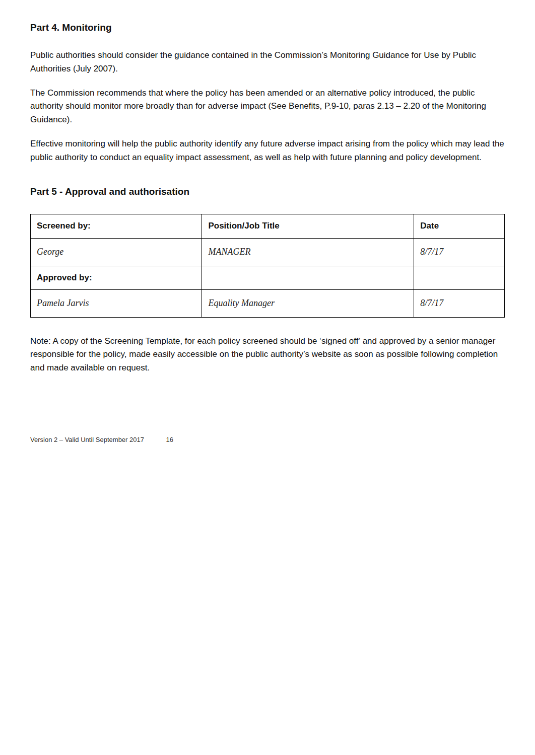Part 4. Monitoring
Public authorities should consider the guidance contained in the Commission’s Monitoring Guidance for Use by Public Authorities (July 2007).
The Commission recommends that where the policy has been amended or an alternative policy introduced, the public authority should monitor more broadly than for adverse impact (See Benefits, P.9-10, paras 2.13 – 2.20 of the Monitoring Guidance).
Effective monitoring will help the public authority identify any future adverse impact arising from the policy which may lead the public authority to conduct an equality impact assessment, as well as help with future planning and policy development.
Part 5 - Approval and authorisation
| Screened by: | Position/Job Title | Date |
| --- | --- | --- |
| George | MANAGER | 8/7/17 |
| Approved by: | | |
| Pamela Jarvis | Equality Manager | 8/7/17 |
Note: A copy of the Screening Template, for each policy screened should be ‘signed off’ and approved by a senior manager responsible for the policy, made easily accessible on the public authority’s website as soon as possible following completion and made available on request.
Version 2 – Valid Until September 2017 16